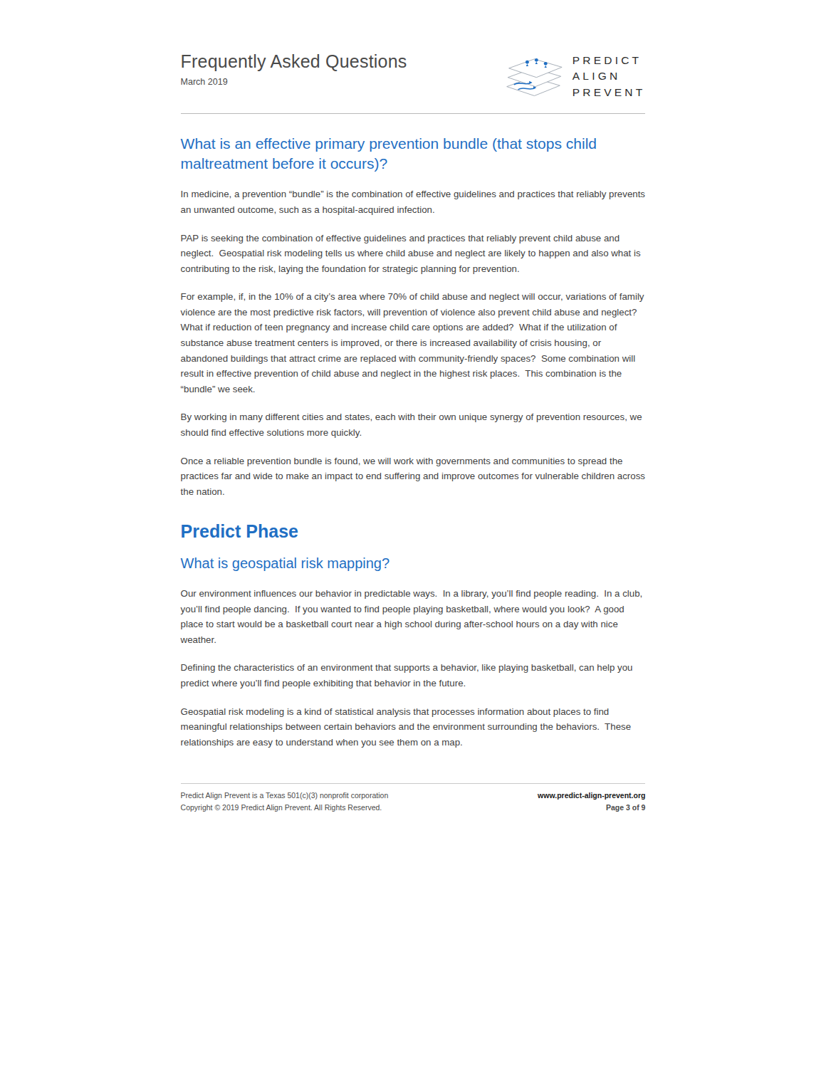Frequently Asked Questions
March 2019
Predict
Align
Prevent
What is an effective primary prevention bundle (that stops child maltreatment before it occurs)?
In medicine, a prevention “bundle” is the combination of effective guidelines and practices that reliably prevents an unwanted outcome, such as a hospital-acquired infection.
PAP is seeking the combination of effective guidelines and practices that reliably prevent child abuse and neglect. Geospatial risk modeling tells us where child abuse and neglect are likely to happen and also what is contributing to the risk, laying the foundation for strategic planning for prevention.
For example, if, in the 10% of a city’s area where 70% of child abuse and neglect will occur, variations of family violence are the most predictive risk factors, will prevention of violence also prevent child abuse and neglect? What if reduction of teen pregnancy and increase child care options are added? What if the utilization of substance abuse treatment centers is improved, or there is increased availability of crisis housing, or abandoned buildings that attract crime are replaced with community-friendly spaces? Some combination will result in effective prevention of child abuse and neglect in the highest risk places. This combination is the “bundle” we seek.
By working in many different cities and states, each with their own unique synergy of prevention resources, we should find effective solutions more quickly.
Once a reliable prevention bundle is found, we will work with governments and communities to spread the practices far and wide to make an impact to end suffering and improve outcomes for vulnerable children across the nation.
Predict Phase
What is geospatial risk mapping?
Our environment influences our behavior in predictable ways. In a library, you’ll find people reading. In a club, you’ll find people dancing. If you wanted to find people playing basketball, where would you look? A good place to start would be a basketball court near a high school during after-school hours on a day with nice weather.
Defining the characteristics of an environment that supports a behavior, like playing basketball, can help you predict where you’ll find people exhibiting that behavior in the future.
Geospatial risk modeling is a kind of statistical analysis that processes information about places to find meaningful relationships between certain behaviors and the environment surrounding the behaviors. These relationships are easy to understand when you see them on a map.
Predict Align Prevent is a Texas 501(c)(3) nonprofit corporation
Copyright © 2019 Predict Align Prevent. All Rights Reserved.
www.predict-align-prevent.org
Page 3 of 9